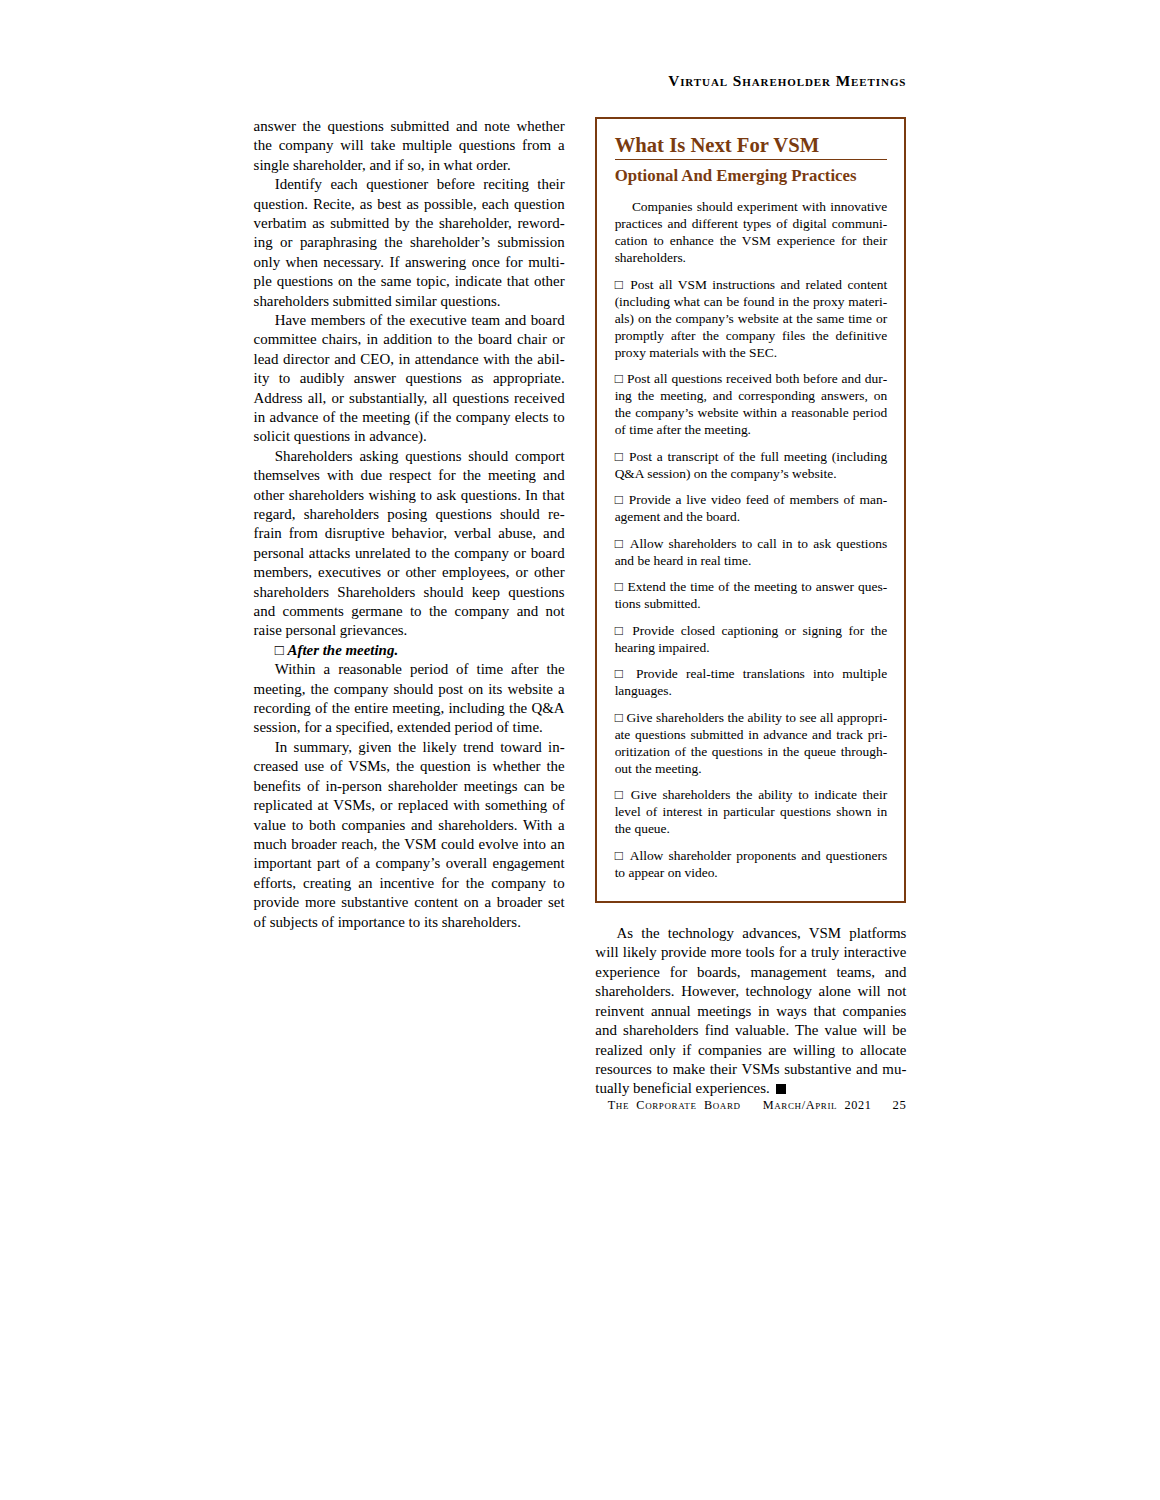Virtual Shareholder Meetings
answer the questions submitted and note whether the company will take multiple questions from a single shareholder, and if so, in what order.
Identify each questioner before reciting their question. Recite, as best as possible, each question verbatim as submitted by the shareholder, rewording or paraphrasing the shareholder’s submission only when necessary. If answering once for multiple questions on the same topic, indicate that other shareholders submitted similar questions.
Have members of the executive team and board committee chairs, in addition to the board chair or lead director and CEO, in attendance with the ability to audibly answer questions as appropriate. Address all, or substantially, all questions received in advance of the meeting (if the company elects to solicit questions in advance).
Shareholders asking questions should comport themselves with due respect for the meeting and other shareholders wishing to ask questions. In that regard, shareholders posing questions should refrain from disruptive behavior, verbal abuse, and personal attacks unrelated to the company or board members, executives or other employees, or other shareholders Shareholders should keep questions and comments germane to the company and not raise personal grievances.
After the meeting.
Within a reasonable period of time after the meeting, the company should post on its website a recording of the entire meeting, including the Q&A session, for a specified, extended period of time.
In summary, given the likely trend toward increased use of VSMs, the question is whether the benefits of in-person shareholder meetings can be replicated at VSMs, or replaced with something of value to both companies and shareholders. With a much broader reach, the VSM could evolve into an important part of a company’s overall engagement efforts, creating an incentive for the company to provide more substantive content on a broader set of subjects of importance to its shareholders.
What Is Next For VSM
Optional And Emerging Practices
Companies should experiment with innovative practices and different types of digital communication to enhance the VSM experience for their shareholders.
Post all VSM instructions and related content (including what can be found in the proxy materials) on the company’s website at the same time or promptly after the company files the definitive proxy materials with the SEC.
Post all questions received both before and during the meeting, and corresponding answers, on the company’s website within a reasonable period of time after the meeting.
Post a transcript of the full meeting (including Q&A session) on the company’s website.
Provide a live video feed of members of management and the board.
Allow shareholders to call in to ask questions and be heard in real time.
Extend the time of the meeting to answer questions submitted.
Provide closed captioning or signing for the hearing impaired.
Provide real-time translations into multiple languages.
Give shareholders the ability to see all appropriate questions submitted in advance and track prioritization of the questions in the queue throughout the meeting.
Give shareholders the ability to indicate their level of interest in particular questions shown in the queue.
Allow shareholder proponents and questioners to appear on video.
As the technology advances, VSM platforms will likely provide more tools for a truly interactive experience for boards, management teams, and shareholders. However, technology alone will not reinvent annual meetings in ways that companies and shareholders find valuable. The value will be realized only if companies are willing to allocate resources to make their VSMs substantive and mutually beneficial experiences.
The Corporate Board March/April 202125